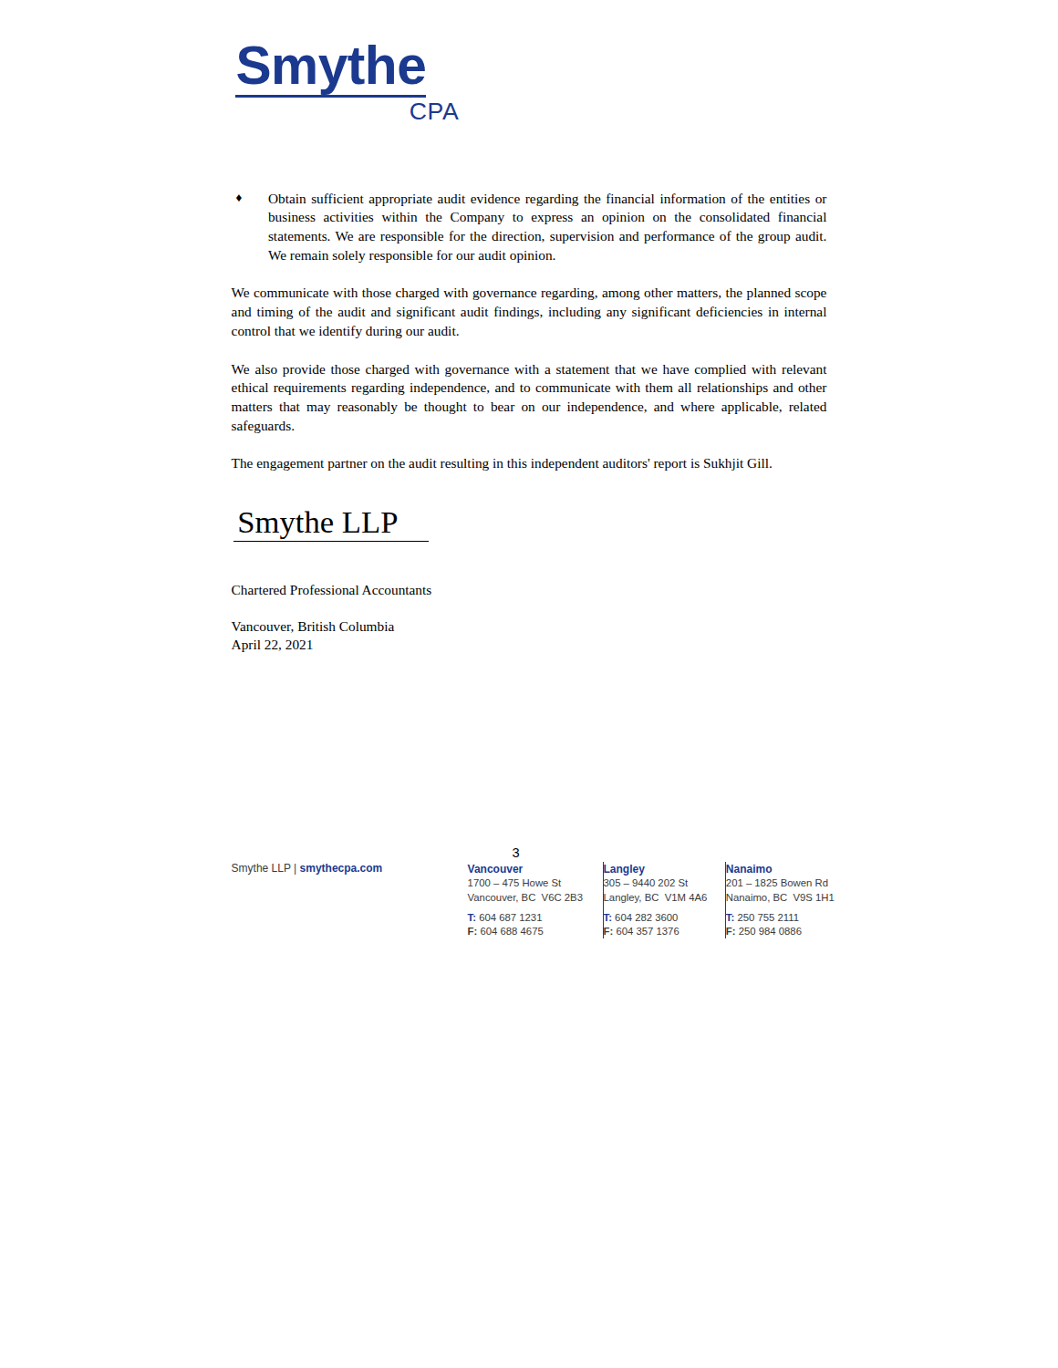Smythe CPA
Obtain sufficient appropriate audit evidence regarding the financial information of the entities or business activities within the Company to express an opinion on the consolidated financial statements. We are responsible for the direction, supervision and performance of the group audit. We remain solely responsible for our audit opinion.
We communicate with those charged with governance regarding, among other matters, the planned scope and timing of the audit and significant audit findings, including any significant deficiencies in internal control that we identify during our audit.
We also provide those charged with governance with a statement that we have complied with relevant ethical requirements regarding independence, and to communicate with them all relationships and other matters that may reasonably be thought to bear on our independence, and where applicable, related safeguards.
The engagement partner on the audit resulting in this independent auditors' report is Sukhjit Gill.
Smythe LLP
Chartered Professional Accountants
Vancouver, British Columbia
April 22, 2021
3
| Smythe LLP / smythecpa.com | Vancouver 1700 – 475 Howe St Vancouver, BC V6C 2B3 T: 604 687 1231 F: 604 688 4675 | Langley 305 – 9440 202 St Langley, BC V1M 4A6 T: 604 282 3600 F: 604 357 1376 | Nanaimo 201 – 1825 Bowen Rd Nanaimo, BC V9S 1H1 T: 250 755 2111 F: 250 984 0886 |